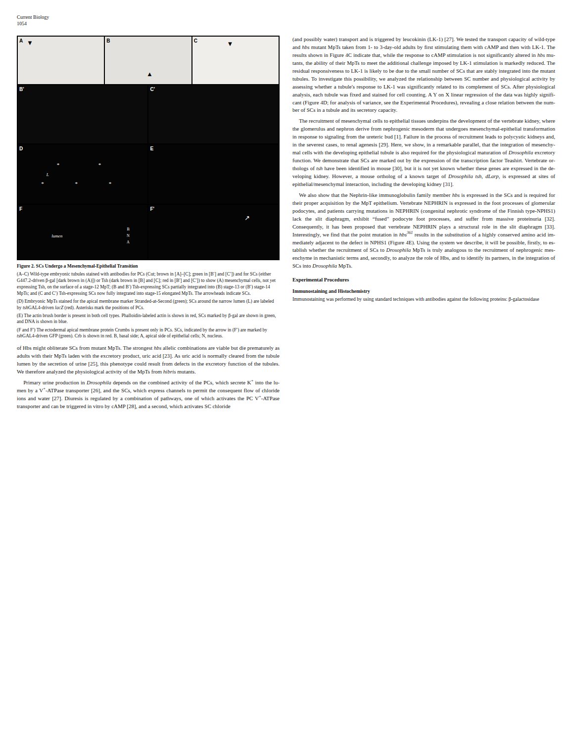Current Biology
1054
A▼
B▲
C▼
B'
C'
D * * * * * L
E
F lumen B N A
F' ↗
Figure 2. SCs Undergo a Mesenchymal-Epithelial Transition
(A–C) Wild-type embryonic tubules stained with antibodies for PCs (Cut; brown in [A]–[C]; green in [B′] and [C′]) and for SCs (either G447.2-driven β-gal [dark brown in (A)]) or Tsh (dark brown in [B] and [C]; red in [B′] and [C′]) to show (A) mesenchymal cells, not yet expressing Tsh, on the surface of a stage-12 MpT; (B and B′) Tsh-expressing SCs partially integrated into (B) stage-13 or (B′) stage-14 MpTs; and (C and C′) Tsh-expressing SCs now fully integrated into stage-15 elongated MpTs. The arrowheads indicate SCs.
(D) Embryonic MpTs stained for the apical membrane marker Stranded-at-Second (green); SCs around the narrow lumen (L) are labeled by tsh GAL4-driven lacZ (red). Asterisks mark the positions of PCs.
(E) The actin brush border is present in both cell types. Phalloidin-labeled actin is shown in red, SCs marked by β-gal are shown in green, and DNA is shown in blue.
(F and F′) The ectodermal apical membrane protein Crumbs is present only in PCs. SCs, indicated by the arrow in (F′) are marked by tsh GAL4-driven GFP (green). Crb is shown in red. B, basal side; A, apical side of epithelial cells; N, nucleus.
of Hbs might obliterate SCs from mutant MpTs. The strongest hbs allelic combinations are viable but die prematurely as adults with their MpTs laden with the excretory product, uric acid [23]. As uric acid is normally cleared from the tubule lumen by the secretion of urine [25], this phenotype could result from defects in the excretory function of the tubules. We therefore analyzed the physiological activity of the MpTs from hibris mutants.
Primary urine production in Drosophila depends on the combined activity of the PCs, which secrete K+ into the lumen by a V+-ATPase transporter [26], and the SCs, which express channels to permit the consequent flow of chloride ions and water [27]. Diuresis is regulated by a combination of pathways, one of which activates the PC V+-ATPase transporter and can be triggered in vitro by cAMP [28], and a second, which activates SC chloride
(and possibly water) transport and is triggered by leucokinin (LK-1) [27]. We tested the transport capacity of wild-type and hbs mutant MpTs taken from 1- to 3-day-old adults by first stimulating them with cAMP and then with LK-1. The results shown in Figure 4C indicate that, while the response to cAMP stimulation is not significantly altered in hbs mutants, the ability of their MpTs to meet the additional challenge imposed by LK-1 stimulation is markedly reduced. The residual responsiveness to LK-1 is likely to be due to the small number of SCs that are stably integrated into the mutant tubules. To investigate this possibility, we analyzed the relationship between SC number and physiological activity by assessing whether a tubule's response to LK-1 was significantly related to its complement of SCs. After physiological analysis, each tubule was fixed and stained for cell counting. A Y on X linear regression of the data was highly significant (Figure 4D; for analysis of variance, see the Experimental Procedures), revealing a close relation between the number of SCs in a tubule and its secretory capacity.
The recruitment of mesenchymal cells to epithelial tissues underpins the development of the vertebrate kidney, where the glomerulus and nephron derive from nephrogenic mesoderm that undergoes mesenchymal-epithelial transformation in response to signaling from the ureteric bud [1]. Failure in the process of recruitment leads to polycystic kidneys and, in the severest cases, to renal agenesis [29]. Here, we show, in a remarkable parallel, that the integration of mesenchymal cells with the developing epithelial tubule is also required for the physiological maturation of Drosophila excretory function. We demonstrate that SCs are marked out by the expression of the transcription factor Teashirt. Vertebrate orthologs of tsh have been identified in mouse [30], but it is not yet known whether these genes are expressed in the developing kidney. However, a mouse ortholog of a known target of Drosophila tsh, dLarp, is expressed at sites of epithelial/mesenchymal interaction, including the developing kidney [31].
We also show that the Nephrin-like immunoglobulin family member hbs is expressed in the SCs and is required for their proper acquisition by the MpT epithelium. Vertebrate NEPHRIN is expressed in the foot processes of glomerular podocytes, and patients carrying mutations in NEPHRIN (congenital nephrotic syndrome of the Finnish type-NPHS1) lack the slit diaphragm, exhibit “fused” podocyte foot processes, and suffer from massive proteinuria [32]. Consequently, it has been proposed that vertebrate NEPHRIN plays a structural role in the slit diaphragm [33]. Interestingly, we find that the point mutation in hbs361 results in the substitution of a highly conserved amino acid immediately adjacent to the defect in NPHS1 (Figure 4E). Using the system we describe, it will be possible, firstly, to establish whether the recruitment of SCs to Drosophila MpTs is truly analogous to the recruitment of nephrogenic mesenchyme in mechanistic terms and, secondly, to analyze the role of Hbs, and to identify its partners, in the integration of SCs into Drosophila MpTs.
Experimental Procedures
Immunostaining and Histochemistry
Immunostaining was performed by using standard techniques with antibodies against the following proteins: β-galactosidase